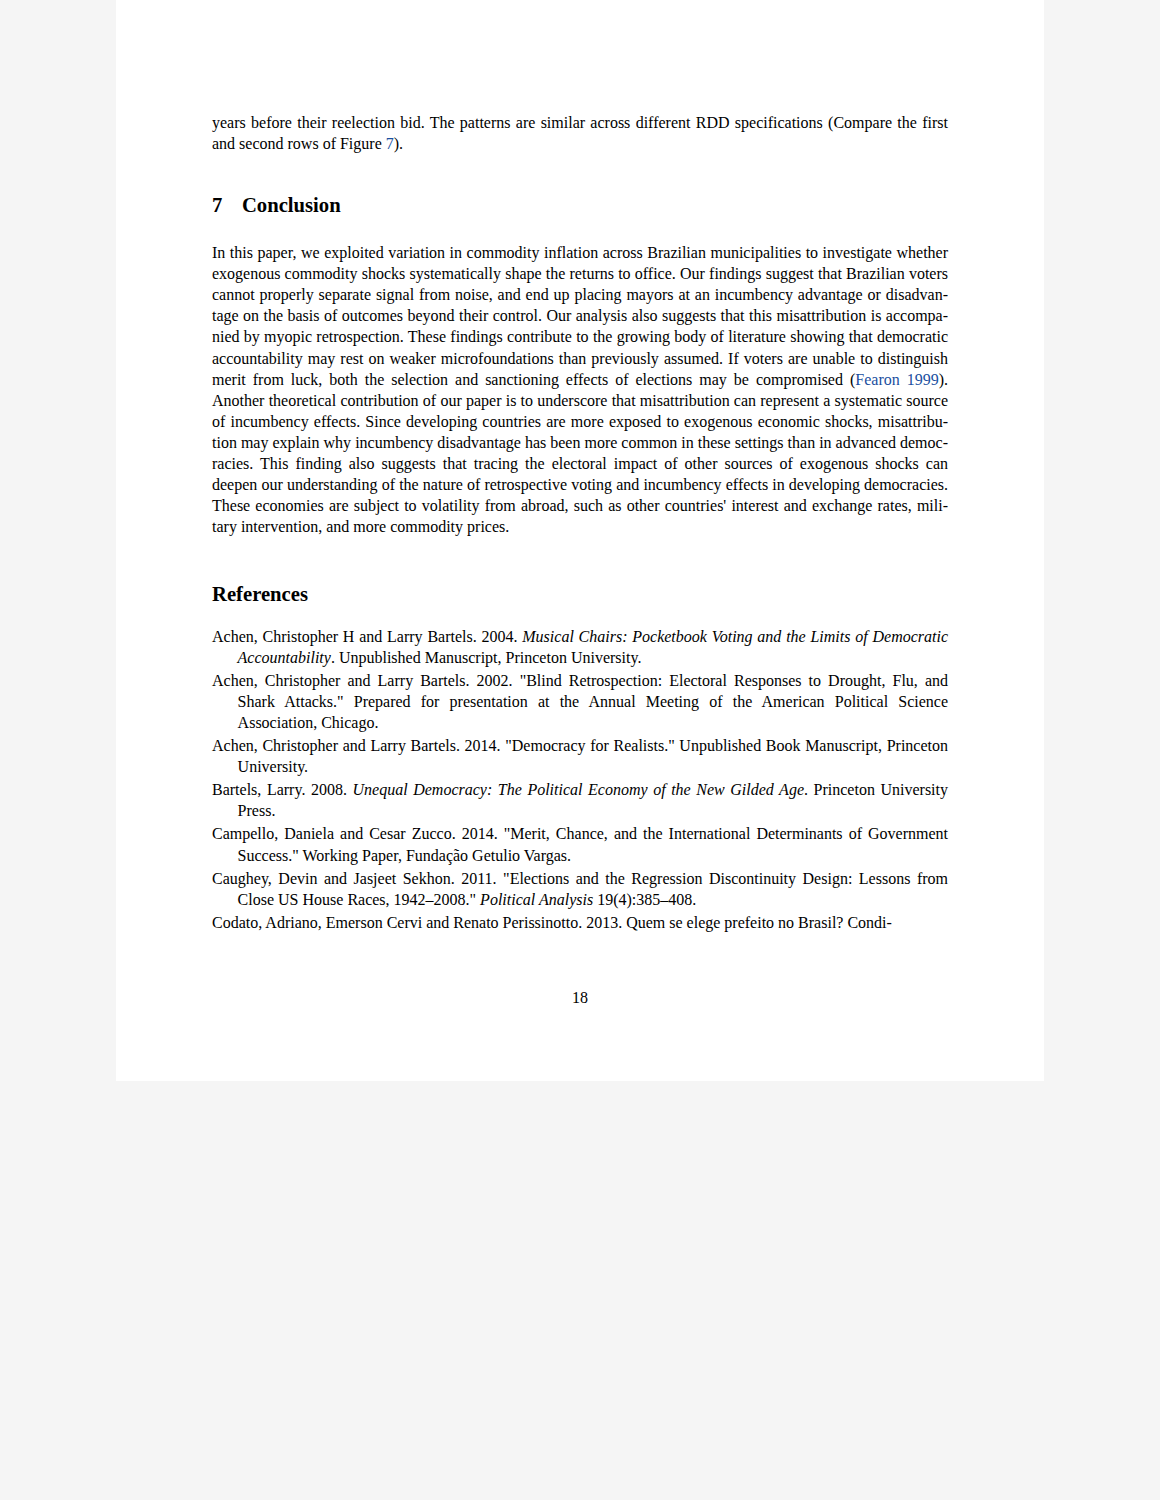years before their reelection bid. The patterns are similar across different RDD specifications (Compare the first and second rows of Figure 7).
7 Conclusion
In this paper, we exploited variation in commodity inflation across Brazilian municipalities to investigate whether exogenous commodity shocks systematically shape the returns to office. Our findings suggest that Brazilian voters cannot properly separate signal from noise, and end up placing mayors at an incumbency advantage or disadvantage on the basis of outcomes beyond their control. Our analysis also suggests that this misattribution is accompanied by myopic retrospection. These findings contribute to the growing body of literature showing that democratic accountability may rest on weaker microfoundations than previously assumed. If voters are unable to distinguish merit from luck, both the selection and sanctioning effects of elections may be compromised (Fearon 1999). Another theoretical contribution of our paper is to underscore that misattribution can represent a systematic source of incumbency effects. Since developing countries are more exposed to exogenous economic shocks, misattribution may explain why incumbency disadvantage has been more common in these settings than in advanced democracies. This finding also suggests that tracing the electoral impact of other sources of exogenous shocks can deepen our understanding of the nature of retrospective voting and incumbency effects in developing democracies. These economies are subject to volatility from abroad, such as other countries' interest and exchange rates, military intervention, and more commodity prices.
References
Achen, Christopher H and Larry Bartels. 2004. Musical Chairs: Pocketbook Voting and the Limits of Democratic Accountability. Unpublished Manuscript, Princeton University.
Achen, Christopher and Larry Bartels. 2002. "Blind Retrospection: Electoral Responses to Drought, Flu, and Shark Attacks." Prepared for presentation at the Annual Meeting of the American Political Science Association, Chicago.
Achen, Christopher and Larry Bartels. 2014. "Democracy for Realists." Unpublished Book Manuscript, Princeton University.
Bartels, Larry. 2008. Unequal Democracy: The Political Economy of the New Gilded Age. Princeton University Press.
Campello, Daniela and Cesar Zucco. 2014. "Merit, Chance, and the International Determinants of Government Success." Working Paper, Fundação Getulio Vargas.
Caughey, Devin and Jasjeet Sekhon. 2011. "Elections and the Regression Discontinuity Design: Lessons from Close US House Races, 1942–2008." Political Analysis 19(4):385–408.
Codato, Adriano, Emerson Cervi and Renato Perissinotto. 2013. Quem se elege prefeito no Brasil? Condi-
18